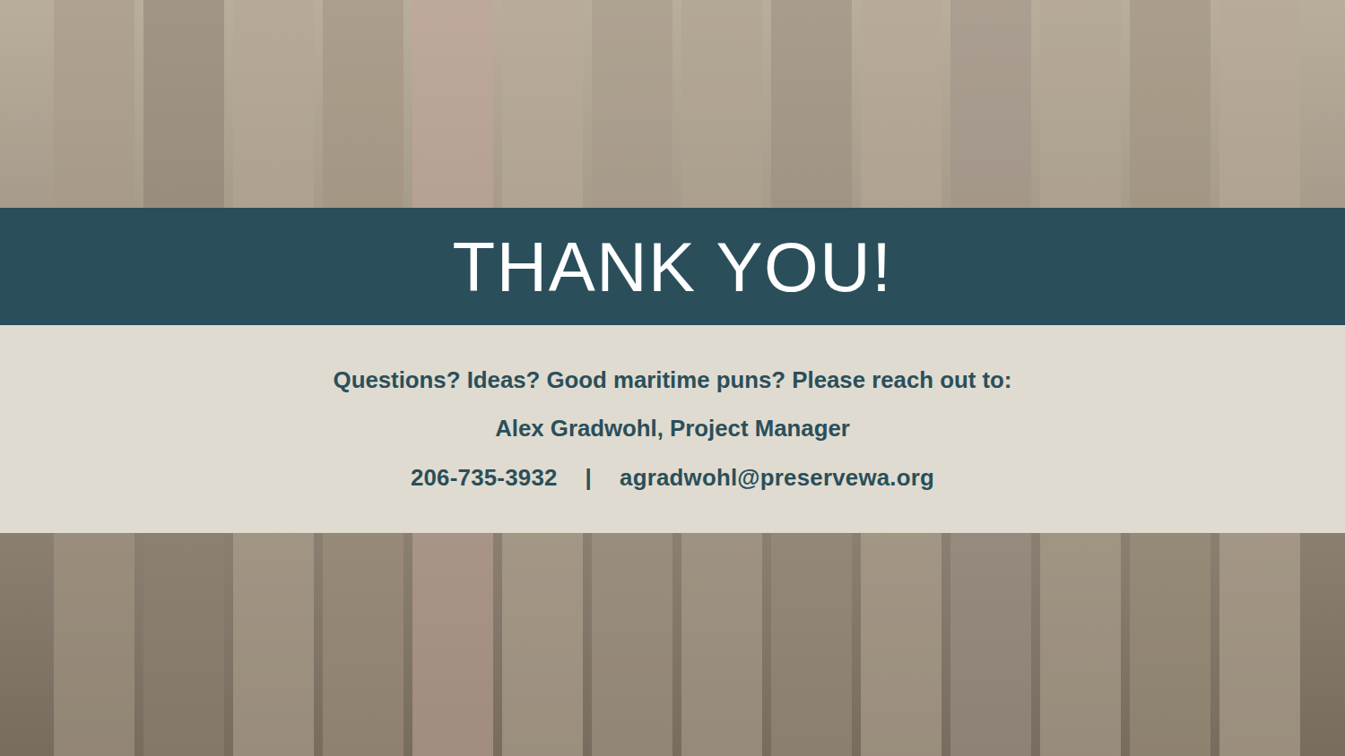THANK YOU!
Questions? Ideas? Good maritime puns? Please reach out to:
Alex Gradwohl, Project Manager
206-735-3932|agradwohl@preservewa.org